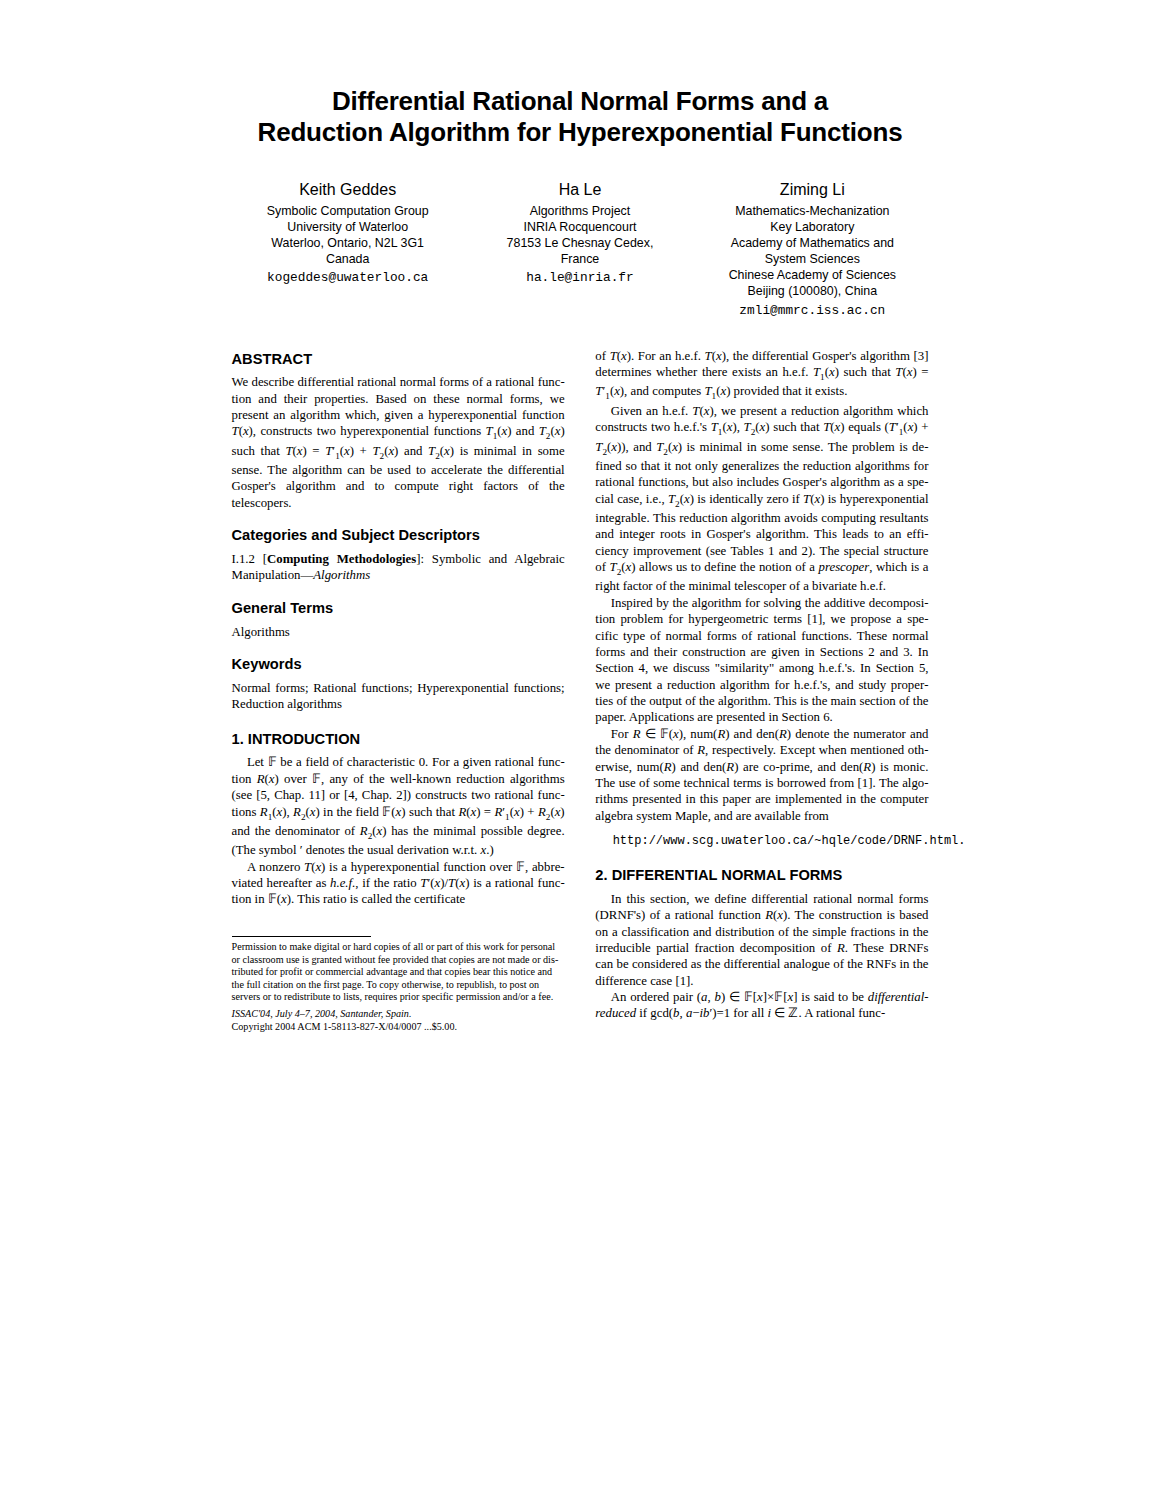Differential Rational Normal Forms and a
Reduction Algorithm for Hyperexponential Functions
Keith Geddes
Symbolic Computation Group
University of Waterloo
Waterloo, Ontario, N2L 3G1
Canada
kogeddes@uwaterloo.ca
Ha Le
Algorithms Project
INRIA Rocquencourt
78153 Le Chesnay Cedex,
France
ha.le@inria.fr
Ziming Li
Mathematics-Mechanization
Key Laboratory
Academy of Mathematics and
System Sciences
Chinese Academy of Sciences
Beijing (100080), China
zmli@mmrc.iss.ac.cn
ABSTRACT
We describe differential rational normal forms of a rational function and their properties. Based on these normal forms, we present an algorithm which, given a hyperexponential function T(x), constructs two hyperexponential functions T 1(x) and T 2(x) such that T(x) = T′1(x) + T 2(x) and T 2(x) is minimal in some sense. The algorithm can be used to accelerate the differential Gosper's algorithm and to compute right factors of the telescopers.
Categories and Subject Descriptors
I.1.2 [Computing Methodologies]: Symbolic and Algebraic Manipulation—Algorithms
General Terms
Algorithms
Keywords
Normal forms; Rational functions; Hyperexponential functions; Reduction algorithms
1. INTRODUCTION
Let 𝔽 be a field of characteristic 0. For a given rational function R(x) over 𝔽, any of the well-known reduction algorithms (see [5, Chap. 11] or [4, Chap. 2]) constructs two rational functions R 1(x), R 2(x) in the field 𝔽(x) such that R(x) = R′1(x) + R 2(x) and the denominator of R 2(x) has the minimal possible degree. (The symbol ′ denotes the usual derivation w.r.t. x.)
A nonzero T(x) is a hyperexponential function over 𝔽, abbreviated hereafter as h.e.f., if the ratio T′(x)/T(x) is a rational function in 𝔽(x). This ratio is called the certificate
Permission to make digital or hard copies of all or part of this work for personal or classroom use is granted without fee provided that copies are not made or distributed for profit or commercial advantage and that copies bear this notice and the full citation on the first page. To copy otherwise, to republish, to post on servers or to redistribute to lists, requires prior specific permission and/or a fee.
ISSAC'04, July 4–7, 2004, Santander, Spain.
Copyright 2004 ACM 1-58113-827-X/04/0007 ...$5.00.
of T(x). For an h.e.f. T(x), the differential Gosper's algorithm [3] determines whether there exists an h.e.f. T 1(x) such that T(x) = T′1(x), and computes T 1(x) provided that it exists.
Given an h.e.f. T(x), we present a reduction algorithm which constructs two h.e.f.'s T 1(x), T 2(x) such that T(x) equals (T′1(x) + T 2(x)), and T 2(x) is minimal in some sense. The problem is defined so that it not only generalizes the reduction algorithms for rational functions, but also includes Gosper's algorithm as a special case, i.e., T 2(x) is identically zero if T(x) is hyperexponential integrable. This reduction algorithm avoids computing resultants and integer roots in Gosper's algorithm. This leads to an efficiency improvement (see Tables 1 and 2). The special structure of T 2(x) allows us to define the notion of a prescoper, which is a right factor of the minimal telescoper of a bivariate h.e.f.
Inspired by the algorithm for solving the additive decomposition problem for hypergeometric terms [1], we propose a specific type of normal forms of rational functions. These normal forms and their construction are given in Sections 2 and 3. In Section 4, we discuss "similarity" among h.e.f.'s. In Section 5, we present a reduction algorithm for h.e.f.'s, and study properties of the output of the algorithm. This is the main section of the paper. Applications are presented in Section 6.
For R ∈ 𝔽(x), num(R) and den(R) denote the numerator and the denominator of R, respectively. Except when mentioned otherwise, num(R) and den(R) are co-prime, and den(R) is monic. The use of some technical terms is borrowed from [1]. The algorithms presented in this paper are implemented in the computer algebra system Maple, and are available from
http://www.scg.uwaterloo.ca/~hqle/code/DRNF.html.
2. DIFFERENTIAL NORMAL FORMS
In this section, we define differential rational normal forms (DRNF's) of a rational function R(x). The construction is based on a classification and distribution of the simple fractions in the irreducible partial fraction decomposition of R. These DRNFs can be considered as the differential analogue of the RNFs in the difference case [1].
An ordered pair (a, b) ∈ 𝔽[x]×𝔽[x] is said to be differential-reduced if gcd(b, a−ib′)=1 for all i ∈ ℤ. A rational func-